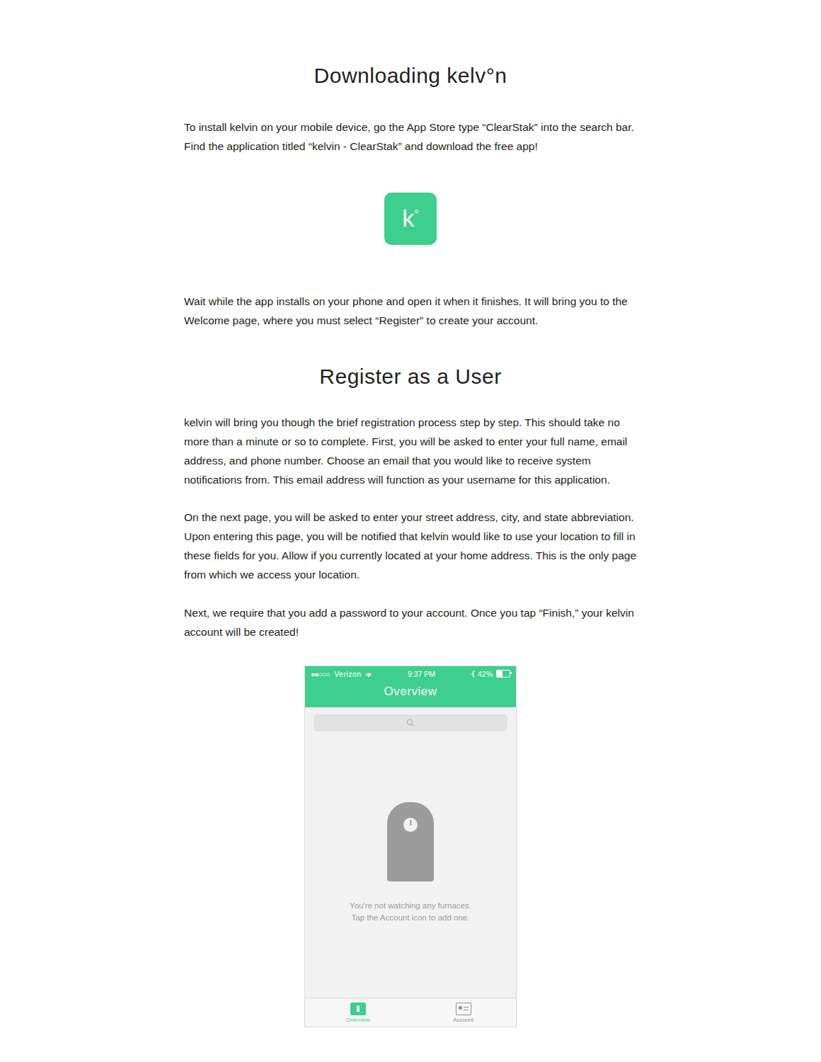Downloading kelv°n
To install kelvin on your mobile device, go the App Store type “ClearStak” into the search bar. Find the application titled “kelvin - ClearStak” and download the free app!
k°
Wait while the app installs on your phone and open it when it finishes. It will bring you to the Welcome page, where you must select “Register” to create your account.
Register as a User
kelvin will bring you though the brief registration process step by step. This should take no more than a minute or so to complete. First, you will be asked to enter your full name, email address, and phone number. Choose an email that you would like to receive system notifications from. This email address will function as your username for this application.
On the next page, you will be asked to enter your street address, city, and state abbreviation. Upon entering this page, you will be notified that kelvin would like to use your location to fill in these fields for you. Allow if you currently located at your home address. This is the only page from which we access your location.
Next, we require that you add a password to your account. Once you tap “Finish,” your kelvin account will be created!
●●○○○ Verizon
9:37 PM
42%
Overview
You're not watching any furnaces.
Tap the Account icon to add one.
Overview
Account